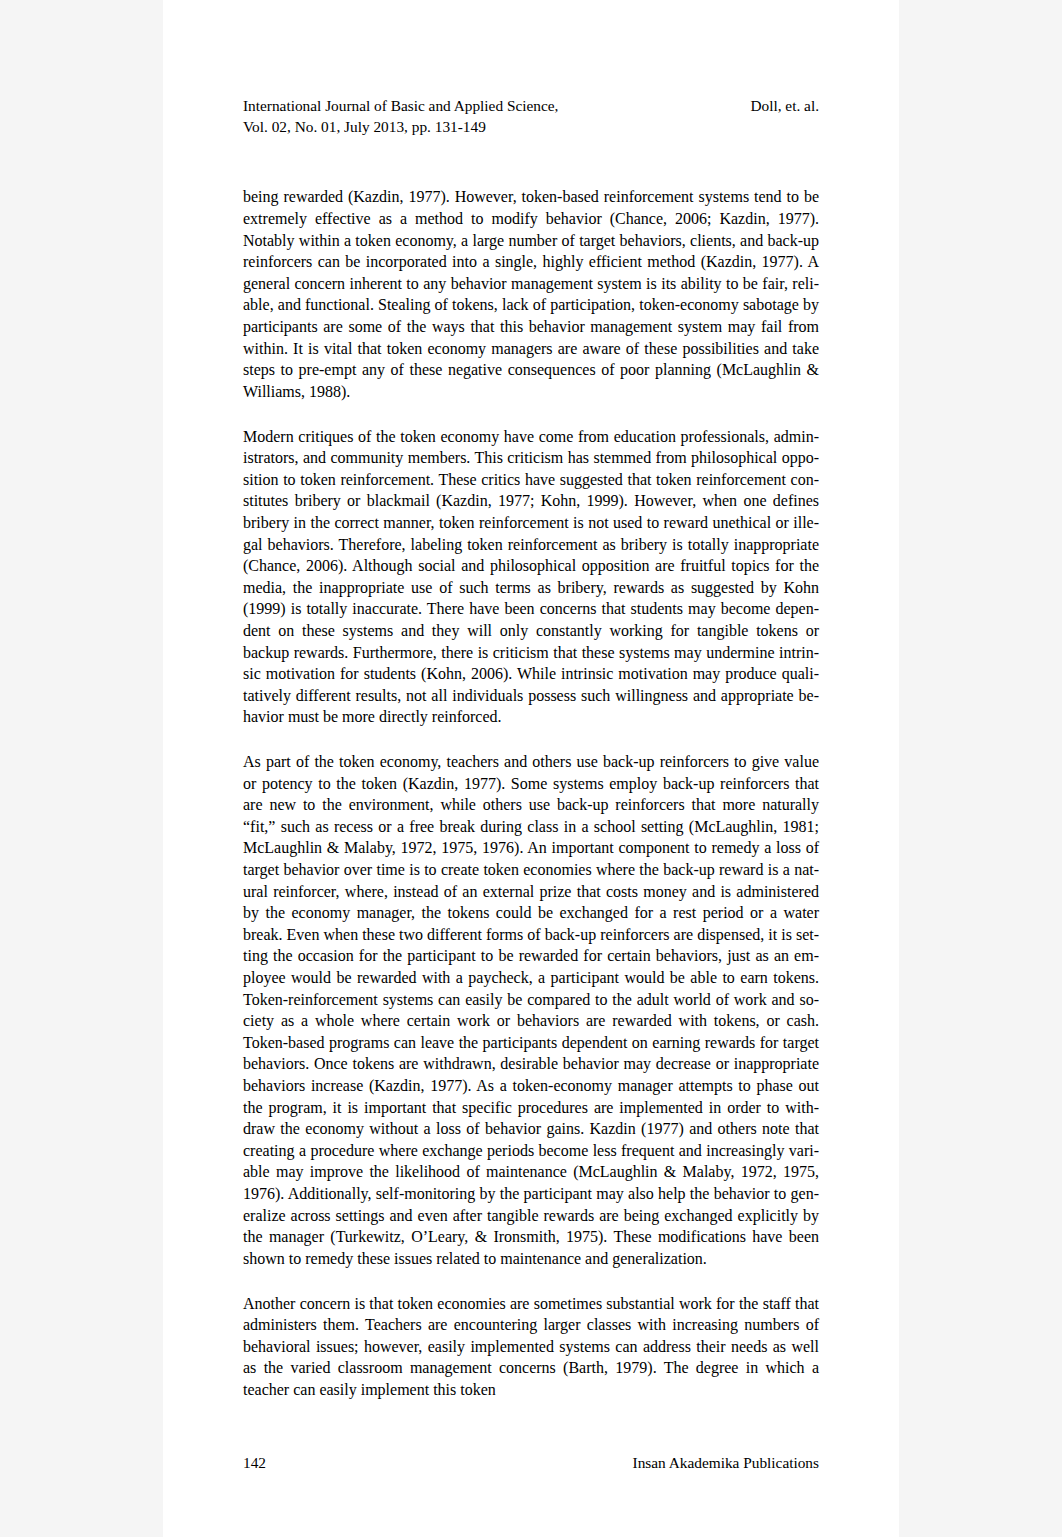International Journal of Basic and Applied Science, Vol. 02, No. 01, July 2013, pp. 131-149
Doll, et. al.
being rewarded (Kazdin, 1977). However, token-based reinforcement systems tend to be extremely effective as a method to modify behavior (Chance, 2006; Kazdin, 1977). Notably within a token economy, a large number of target behaviors, clients, and back-up reinforcers can be incorporated into a single, highly efficient method (Kazdin, 1977). A general concern inherent to any behavior management system is its ability to be fair, reliable, and functional. Stealing of tokens, lack of participation, token-economy sabotage by participants are some of the ways that this behavior management system may fail from within. It is vital that token economy managers are aware of these possibilities and take steps to pre-empt any of these negative consequences of poor planning (McLaughlin & Williams, 1988).
Modern critiques of the token economy have come from education professionals, administrators, and community members. This criticism has stemmed from philosophical opposition to token reinforcement. These critics have suggested that token reinforcement constitutes bribery or blackmail (Kazdin, 1977; Kohn, 1999). However, when one defines bribery in the correct manner, token reinforcement is not used to reward unethical or illegal behaviors. Therefore, labeling token reinforcement as bribery is totally inappropriate (Chance, 2006). Although social and philosophical opposition are fruitful topics for the media, the inappropriate use of such terms as bribery, rewards as suggested by Kohn (1999) is totally inaccurate. There have been concerns that students may become dependent on these systems and they will only constantly working for tangible tokens or backup rewards. Furthermore, there is criticism that these systems may undermine intrinsic motivation for students (Kohn, 2006). While intrinsic motivation may produce qualitatively different results, not all individuals possess such willingness and appropriate behavior must be more directly reinforced.
As part of the token economy, teachers and others use back-up reinforcers to give value or potency to the token (Kazdin, 1977). Some systems employ back-up reinforcers that are new to the environment, while others use back-up reinforcers that more naturally “fit,” such as recess or a free break during class in a school setting (McLaughlin, 1981; McLaughlin & Malaby, 1972, 1975, 1976). An important component to remedy a loss of target behavior over time is to create token economies where the back-up reward is a natural reinforcer, where, instead of an external prize that costs money and is administered by the economy manager, the tokens could be exchanged for a rest period or a water break. Even when these two different forms of back-up reinforcers are dispensed, it is setting the occasion for the participant to be rewarded for certain behaviors, just as an employee would be rewarded with a paycheck, a participant would be able to earn tokens. Token-reinforcement systems can easily be compared to the adult world of work and society as a whole where certain work or behaviors are rewarded with tokens, or cash. Token-based programs can leave the participants dependent on earning rewards for target behaviors. Once tokens are withdrawn, desirable behavior may decrease or inappropriate behaviors increase (Kazdin, 1977). As a token-economy manager attempts to phase out the program, it is important that specific procedures are implemented in order to withdraw the economy without a loss of behavior gains. Kazdin (1977) and others note that creating a procedure where exchange periods become less frequent and increasingly variable may improve the likelihood of maintenance (McLaughlin & Malaby, 1972, 1975, 1976). Additionally, self-monitoring by the participant may also help the behavior to generalize across settings and even after tangible rewards are being exchanged explicitly by the manager (Turkewitz, O’Leary, & Ironsmith, 1975). These modifications have been shown to remedy these issues related to maintenance and generalization.
Another concern is that token economies are sometimes substantial work for the staff that administers them. Teachers are encountering larger classes with increasing numbers of behavioral issues; however, easily implemented systems can address their needs as well as the varied classroom management concerns (Barth, 1979). The degree in which a teacher can easily implement this token
142 Insan Akademika Publications